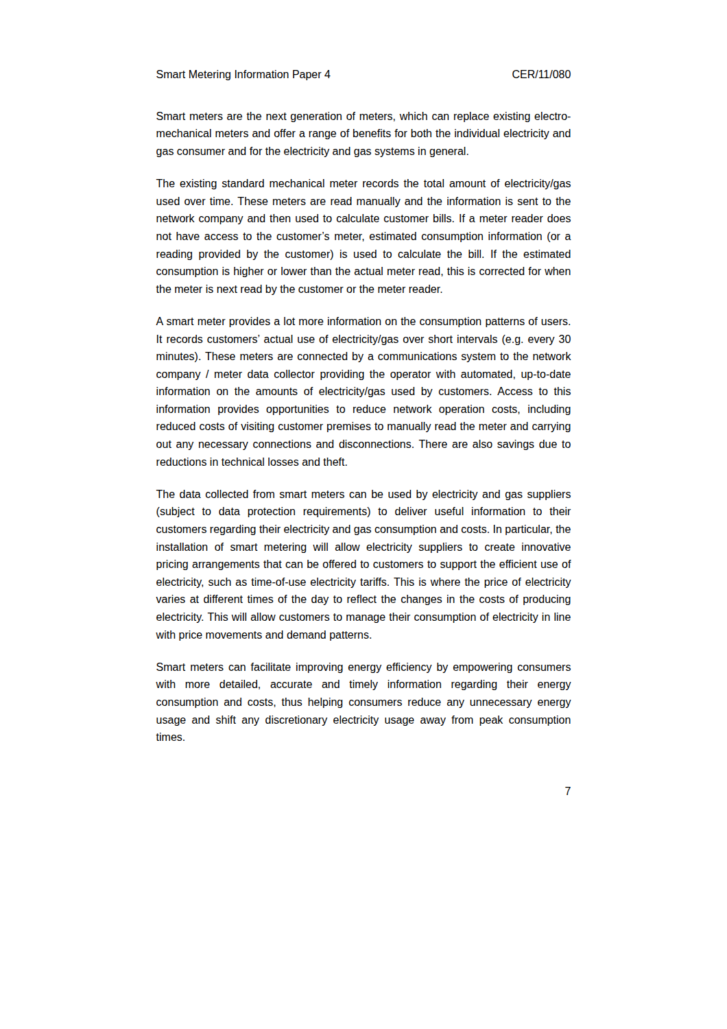Smart Metering Information Paper 4
CER/11/080
Smart meters are the next generation of meters, which can replace existing electro-mechanical meters and offer a range of benefits for both the individual electricity and gas consumer and for the electricity and gas systems in general.
The existing standard mechanical meter records the total amount of electricity/gas used over time. These meters are read manually and the information is sent to the network company and then used to calculate customer bills. If a meter reader does not have access to the customer’s meter, estimated consumption information (or a reading provided by the customer) is used to calculate the bill. If the estimated consumption is higher or lower than the actual meter read, this is corrected for when the meter is next read by the customer or the meter reader.
A smart meter provides a lot more information on the consumption patterns of users. It records customers’ actual use of electricity/gas over short intervals (e.g. every 30 minutes). These meters are connected by a communications system to the network company / meter data collector providing the operator with automated, up-to-date information on the amounts of electricity/gas used by customers. Access to this information provides opportunities to reduce network operation costs, including reduced costs of visiting customer premises to manually read the meter and carrying out any necessary connections and disconnections. There are also savings due to reductions in technical losses and theft.
The data collected from smart meters can be used by electricity and gas suppliers (subject to data protection requirements) to deliver useful information to their customers regarding their electricity and gas consumption and costs. In particular, the installation of smart metering will allow electricity suppliers to create innovative pricing arrangements that can be offered to customers to support the efficient use of electricity, such as time-of-use electricity tariffs. This is where the price of electricity varies at different times of the day to reflect the changes in the costs of producing electricity. This will allow customers to manage their consumption of electricity in line with price movements and demand patterns.
Smart meters can facilitate improving energy efficiency by empowering consumers with more detailed, accurate and timely information regarding their energy consumption and costs, thus helping consumers reduce any unnecessary energy usage and shift any discretionary electricity usage away from peak consumption times.
7